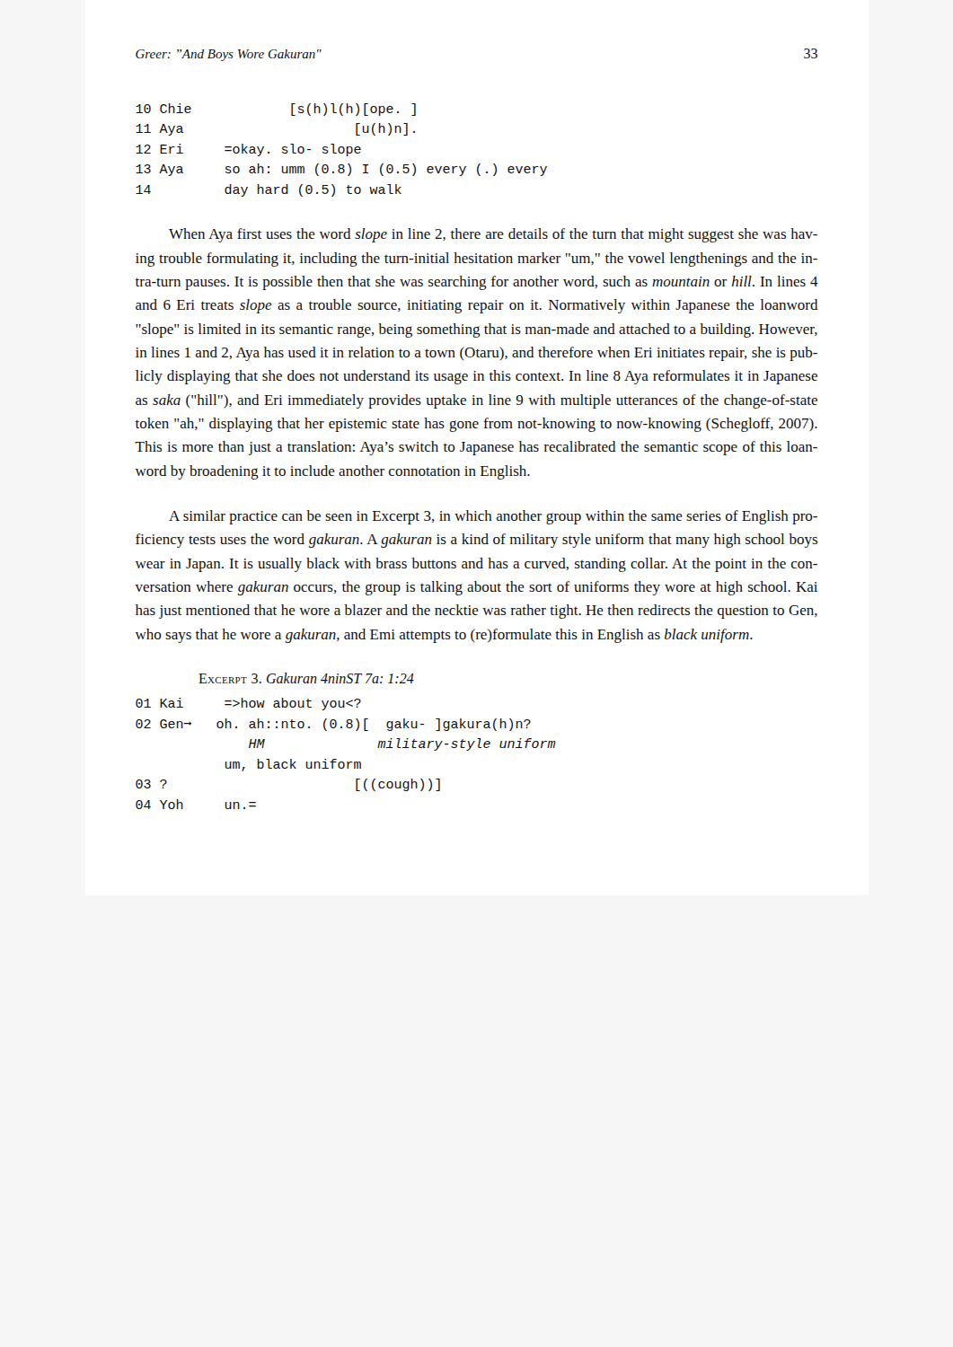Greer: ”And Boys Wore Gakuran" 33
10 Chie            [s(h)l(h)[ope. ]
11 Aya                     [u(h)n].
12 Eri     =okay. slo- slope
13 Aya     so ah: umm (0.8) I (0.5) every (.) every
14         day hard (0.5) to walk
When Aya first uses the word slope in line 2, there are details of the turn that might suggest she was having trouble formulating it, including the turn-initial hesitation marker "um," the vowel lengthenings and the intra-turn pauses. It is possible then that she was searching for another word, such as mountain or hill. In lines 4 and 6 Eri treats slope as a trouble source, initiating repair on it. Normatively within Japanese the loanword "slope" is limited in its semantic range, being something that is man-made and attached to a building. However, in lines 1 and 2, Aya has used it in relation to a town (Otaru), and therefore when Eri initiates repair, she is publicly displaying that she does not understand its usage in this context. In line 8 Aya reformulates it in Japanese as saka ("hill"), and Eri immediately provides uptake in line 9 with multiple utterances of the change-of-state token "ah," displaying that her epistemic state has gone from not-knowing to now-knowing (Schegloff, 2007). This is more than just a translation: Aya’s switch to Japanese has recalibrated the semantic scope of this loanword by broadening it to include another connotation in English.
A similar practice can be seen in Excerpt 3, in which another group within the same series of English proficiency tests uses the word gakuran. A gakuran is a kind of military style uniform that many high school boys wear in Japan. It is usually black with brass buttons and has a curved, standing collar. At the point in the conversation where gakuran occurs, the group is talking about the sort of uniforms they wore at high school. Kai has just mentioned that he wore a blazer and the necktie was rather tight. He then redirects the question to Gen, who says that he wore a gakuran, and Emi attempts to (re)formulate this in English as black uniform.
Excerpt 3. Gakuran 4ninST 7a: 1:24
01 Kai     =>how about you<?
02 Gen➞   oh. ah::nto. (0.8)[  gaku- ]gakura(h)n?
              HM              military-style uniform
           um, black uniform
03 ?                       [((cough))]
04 Yoh     un.=